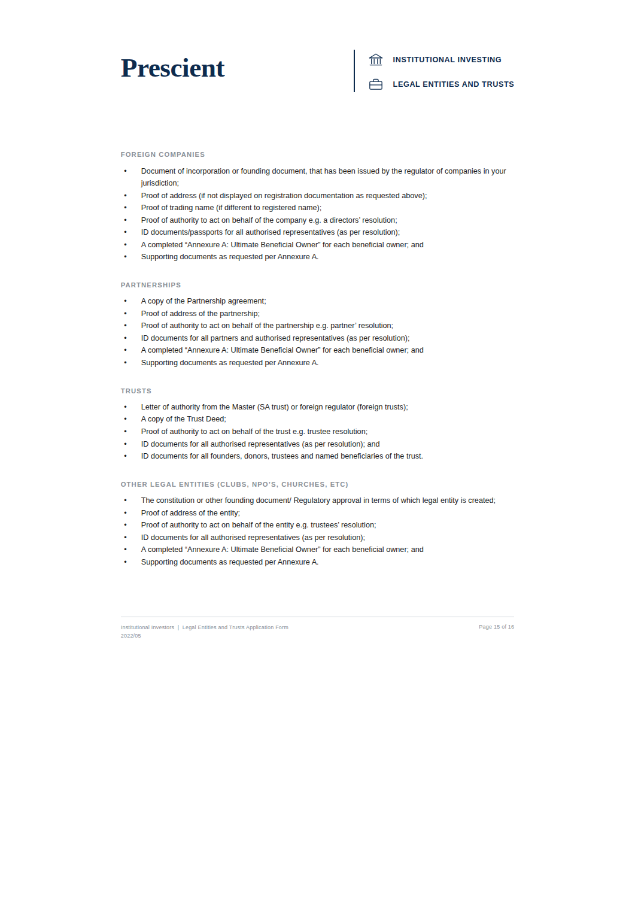Prescient
INSTITUTIONAL INVESTING
LEGAL ENTITIES AND TRUSTS
Foreign Companies
Document of incorporation or founding document, that has been issued by the regulator of companies in your jurisdiction;
Proof of address (if not displayed on registration documentation as requested above);
Proof of trading name (if different to registered name);
Proof of authority to act on behalf of the company e.g. a directors’ resolution;
ID documents/passports for all authorised representatives (as per resolution);
A completed “Annexure A: Ultimate Beneficial Owner” for each beneficial owner; and
Supporting documents as requested per Annexure A.
Partnerships
A copy of the Partnership agreement;
Proof of address of the partnership;
Proof of authority to act on behalf of the partnership e.g. partner’ resolution;
ID documents for all partners and authorised representatives (as per resolution);
A completed “Annexure A: Ultimate Beneficial Owner” for each beneficial owner; and
Supporting documents as requested per Annexure A.
Trusts
Letter of authority from the Master (SA trust) or foreign regulator (foreign trusts);
A copy of the Trust Deed;
Proof of authority to act on behalf of the trust e.g. trustee resolution;
ID documents for all authorised representatives (as per resolution); and
ID documents for all founders, donors, trustees and named beneficiaries of the trust.
Other Legal Entities (Clubs, NPO’s, Churches, etc)
The constitution or other founding document/ Regulatory approval in terms of which legal entity is created;
Proof of address of the entity;
Proof of authority to act on behalf of the entity e.g. trustees’ resolution;
ID documents for all authorised representatives (as per resolution);
A completed “Annexure A: Ultimate Beneficial Owner” for each beneficial owner; and
Supporting documents as requested per Annexure A.
Institutional Investors | Legal Entities and Trusts Application Form
2022/05
Page 15 of 16